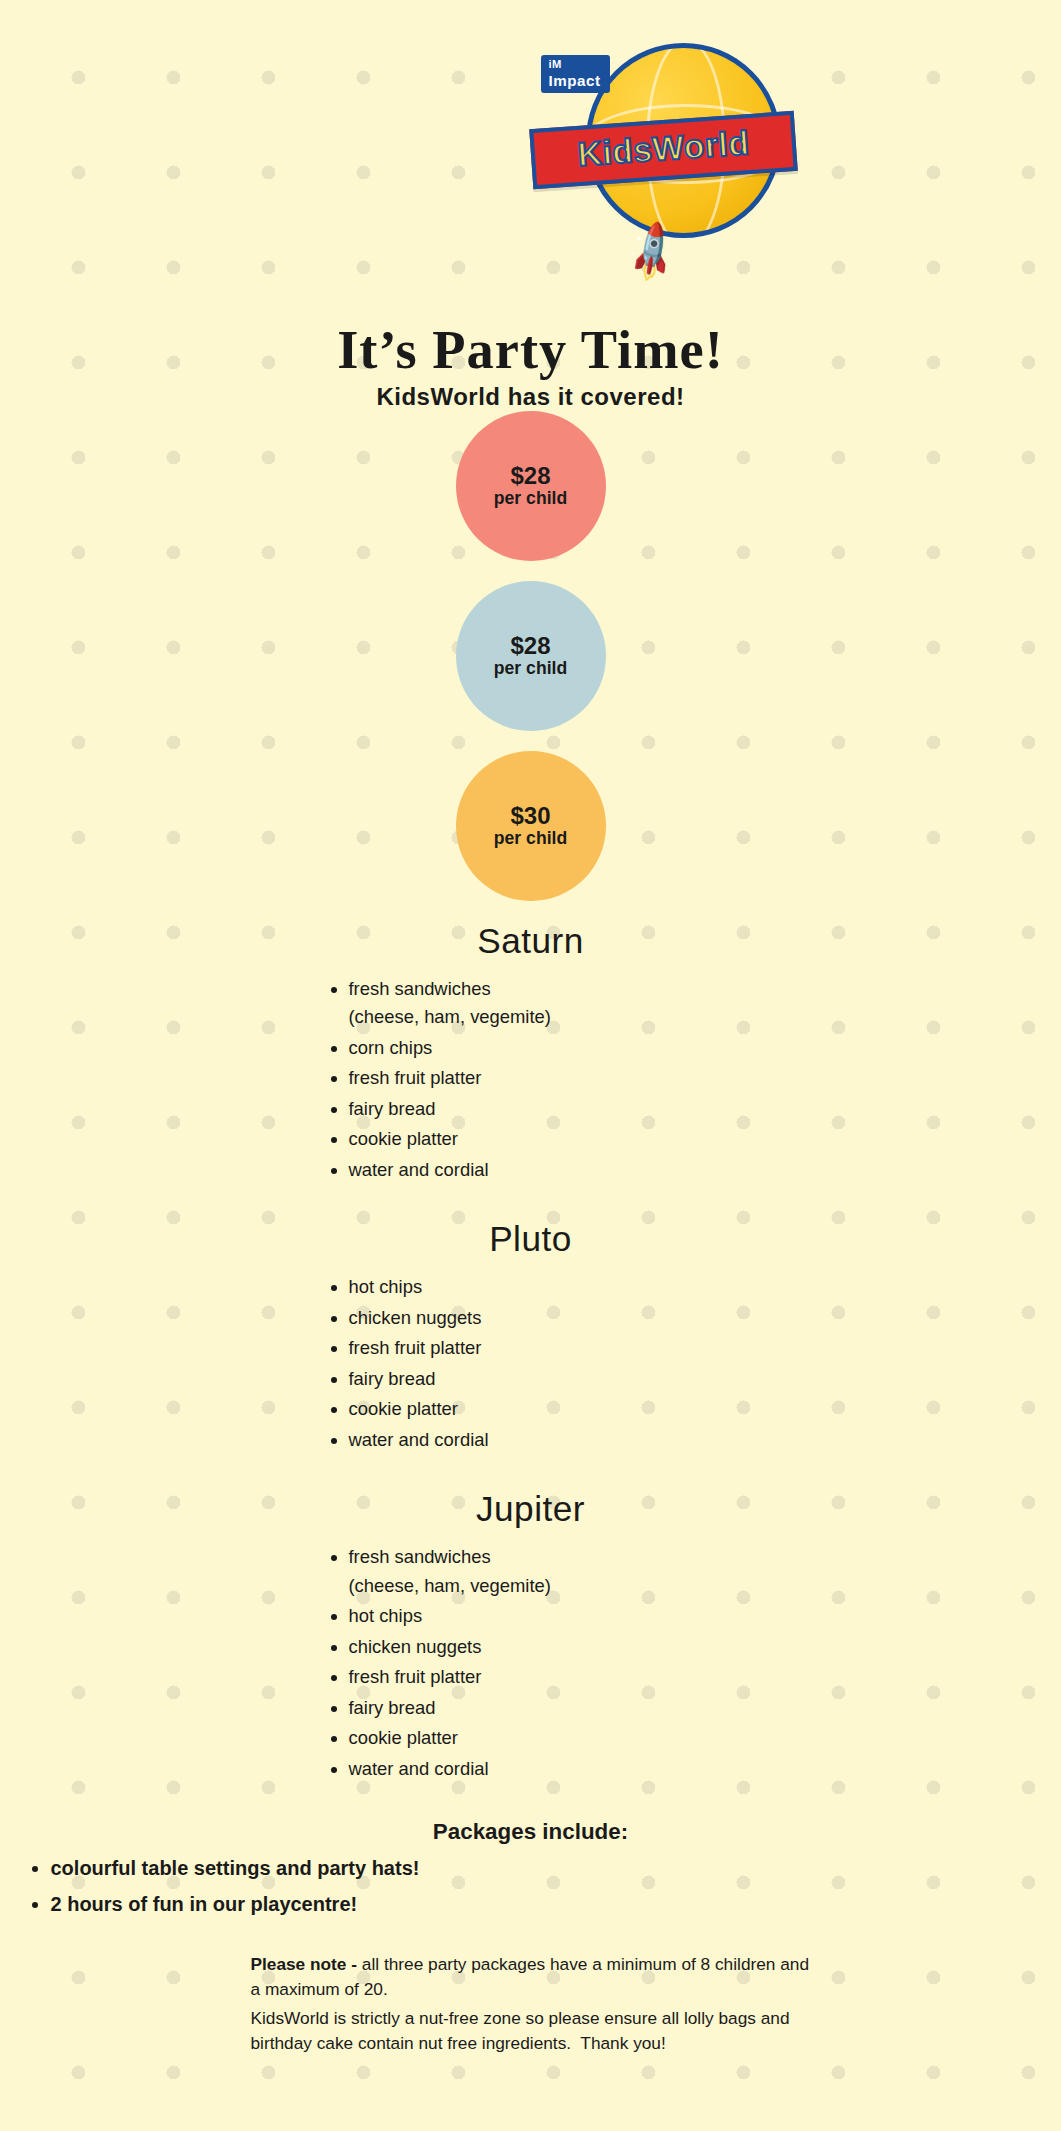iMImpact
KidsWorld
🚀
It’s Party Time!
KidsWorld has it covered!
$28 per child
$28 per child
$30 per child
Saturn
fresh sandwiches(cheese, ham, vegemite)
corn chips
fresh fruit platter
fairy bread
cookie platter
water and cordial
Pluto
hot chips
chicken nuggets
fresh fruit platter
fairy bread
cookie platter
water and cordial
Jupiter
fresh sandwiches(cheese, ham, vegemite)
hot chips
chicken nuggets
fresh fruit platter
fairy bread
cookie platter
water and cordial
Packages include:
colourful table settings and party hats!
2 hours of fun in our playcentre!
Please note - all three party packages have a minimum of 8 children and a maximum of 20.
KidsWorld is strictly a nut-free zone so please ensure all lolly bags and birthday cake contain nut free ingredients. Thank you!